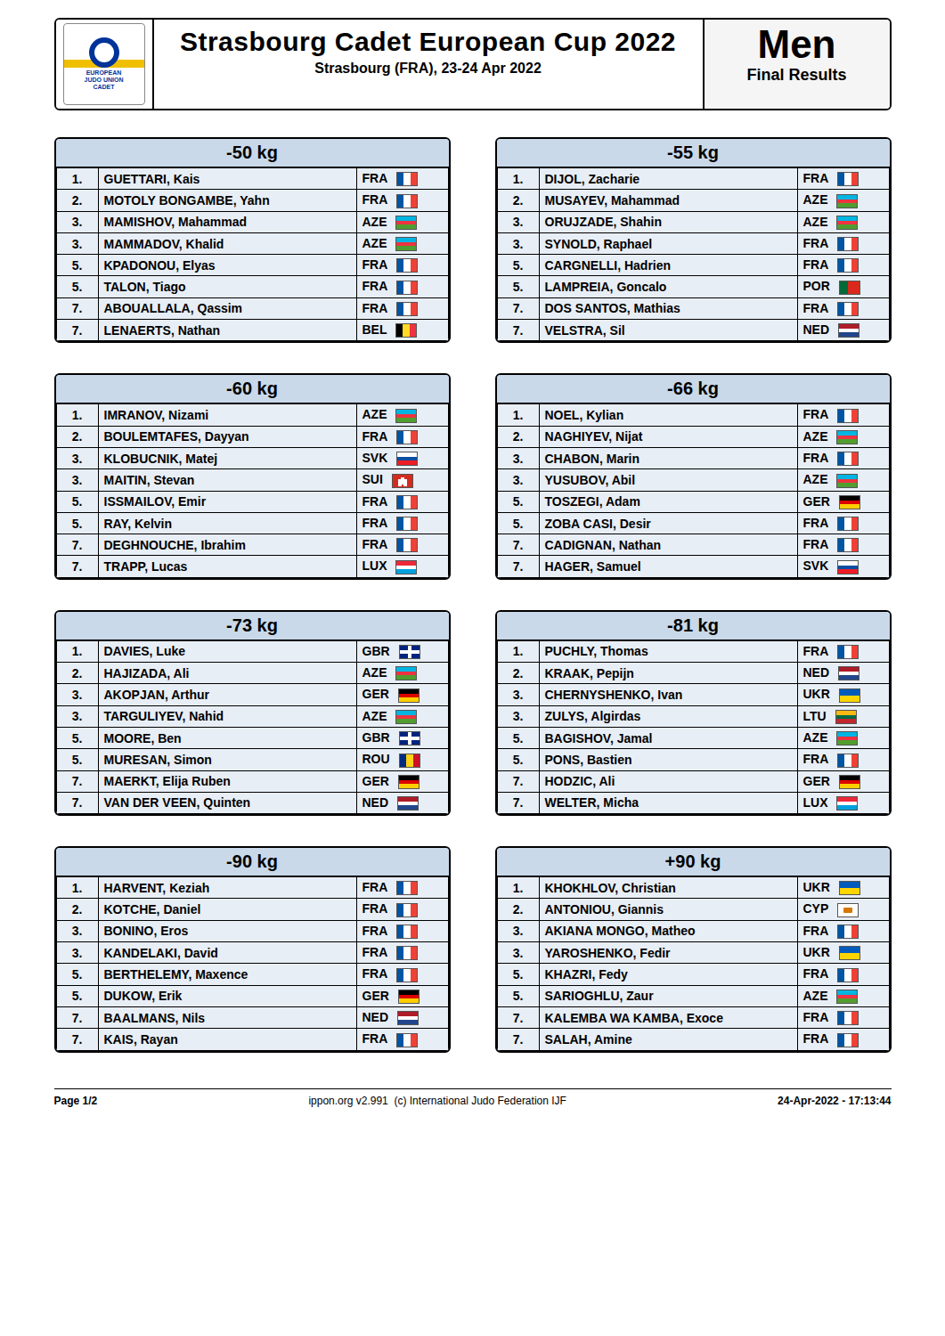EUROPEAN
JUDO UNION
CADET
Strasbourg Cadet European Cup 2022
Strasbourg (FRA), 23-24 Apr 2022
Men
Final Results
-50 kg
| 1. | GUETTARI, Kais | FRA |
| 2. | MOTOLY BONGAMBE, Yahn | FRA |
| 3. | MAMISHOV, Mahammad | AZE |
| 3. | MAMMADOV, Khalid | AZE |
| 5. | KPADONOU, Elyas | FRA |
| 5. | TALON, Tiago | FRA |
| 7. | ABOUALLALA, Qassim | FRA |
| 7. | LENAERTS, Nathan | BEL |
-55 kg
| 1. | DIJOL, Zacharie | FRA |
| 2. | MUSAYEV, Mahammad | AZE |
| 3. | ORUJZADE, Shahin | AZE |
| 3. | SYNOLD, Raphael | FRA |
| 5. | CARGNELLI, Hadrien | FRA |
| 5. | LAMPREIA, Goncalo | POR |
| 7. | DOS SANTOS, Mathias | FRA |
| 7. | VELSTRA, Sil | NED |
-60 kg
| 1. | IMRANOV, Nizami | AZE |
| 2. | BOULEMTAFES, Dayyan | FRA |
| 3. | KLOBUCNIK, Matej | SVK |
| 3. | MAITIN, Stevan | SUI |
| 5. | ISSMAILOV, Emir | FRA |
| 5. | RAY, Kelvin | FRA |
| 7. | DEGHNOUCHE, Ibrahim | FRA |
| 7. | TRAPP, Lucas | LUX |
-66 kg
| 1. | NOEL, Kylian | FRA |
| 2. | NAGHIYEV, Nijat | AZE |
| 3. | CHABON, Marin | FRA |
| 3. | YUSUBOV, Abil | AZE |
| 5. | TOSZEGI, Adam | GER |
| 5. | ZOBA CASI, Desir | FRA |
| 7. | CADIGNAN, Nathan | FRA |
| 7. | HAGER, Samuel | SVK |
-73 kg
| 1. | DAVIES, Luke | GBR |
| 2. | HAJIZADA, Ali | AZE |
| 3. | AKOPJAN, Arthur | GER |
| 3. | TARGULIYEV, Nahid | AZE |
| 5. | MOORE, Ben | GBR |
| 5. | MURESAN, Simon | ROU |
| 7. | MAERKT, Elija Ruben | GER |
| 7. | VAN DER VEEN, Quinten | NED |
-81 kg
| 1. | PUCHLY, Thomas | FRA |
| 2. | KRAAK, Pepijn | NED |
| 3. | CHERNYSHENKO, Ivan | UKR |
| 3. | ZULYS, Algirdas | LTU |
| 5. | BAGISHOV, Jamal | AZE |
| 5. | PONS, Bastien | FRA |
| 7. | HODZIC, Ali | GER |
| 7. | WELTER, Micha | LUX |
-90 kg
| 1. | HARVENT, Keziah | FRA |
| 2. | KOTCHE, Daniel | FRA |
| 3. | BONINO, Eros | FRA |
| 3. | KANDELAKI, David | FRA |
| 5. | BERTHELEMY, Maxence | FRA |
| 5. | DUKOW, Erik | GER |
| 7. | BAALMANS, Nils | NED |
| 7. | KAIS, Rayan | FRA |
+90 kg
| 1. | KHOKHLOV, Christian | UKR |
| 2. | ANTONIOU, Giannis | CYP |
| 3. | AKIANA MONGO, Matheo | FRA |
| 3. | YAROSHENKO, Fedir | UKR |
| 5. | KHAZRI, Fedy | FRA |
| 5. | SARIOGHLU, Zaur | AZE |
| 7. | KALEMBA WA KAMBA, Exoce | FRA |
| 7. | SALAH, Amine | FRA |
Page 1/2
ippon.org v2.991 (c) International Judo Federation IJF
24-Apr-2022 - 17:13:44